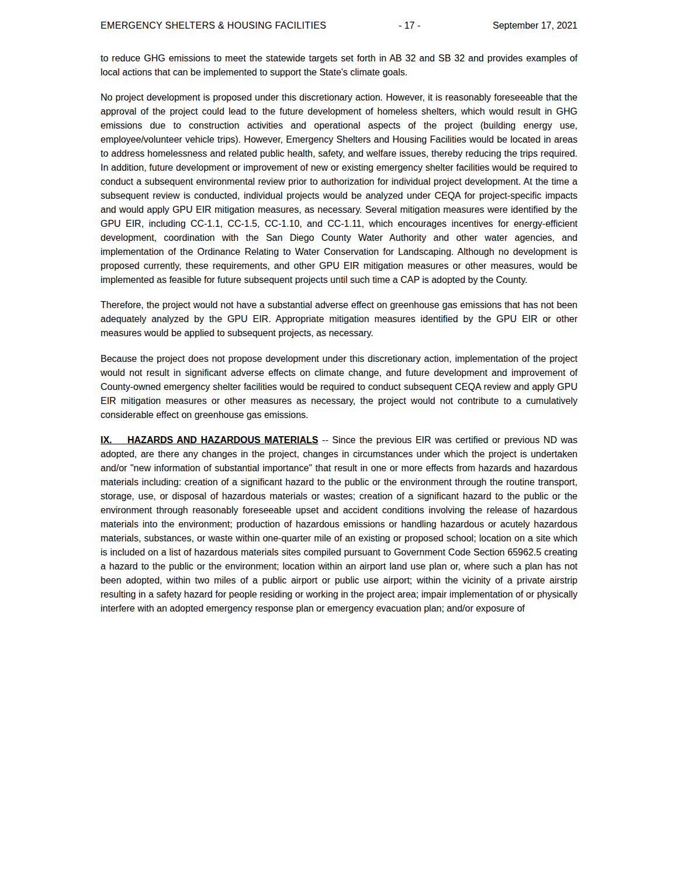EMERGENCY SHELTERS & HOUSING FACILITIES - 17 - September 17, 2021
to reduce GHG emissions to meet the statewide targets set forth in AB 32 and SB 32 and provides examples of local actions that can be implemented to support the State's climate goals.
No project development is proposed under this discretionary action. However, it is reasonably foreseeable that the approval of the project could lead to the future development of homeless shelters, which would result in GHG emissions due to construction activities and operational aspects of the project (building energy use, employee/volunteer vehicle trips). However, Emergency Shelters and Housing Facilities would be located in areas to address homelessness and related public health, safety, and welfare issues, thereby reducing the trips required. In addition, future development or improvement of new or existing emergency shelter facilities would be required to conduct a subsequent environmental review prior to authorization for individual project development. At the time a subsequent review is conducted, individual projects would be analyzed under CEQA for project-specific impacts and would apply GPU EIR mitigation measures, as necessary. Several mitigation measures were identified by the GPU EIR, including CC-1.1, CC-1.5, CC-1.10, and CC-1.11, which encourages incentives for energy-efficient development, coordination with the San Diego County Water Authority and other water agencies, and implementation of the Ordinance Relating to Water Conservation for Landscaping. Although no development is proposed currently, these requirements, and other GPU EIR mitigation measures or other measures, would be implemented as feasible for future subsequent projects until such time a CAP is adopted by the County.
Therefore, the project would not have a substantial adverse effect on greenhouse gas emissions that has not been adequately analyzed by the GPU EIR. Appropriate mitigation measures identified by the GPU EIR or other measures would be applied to subsequent projects, as necessary.
Because the project does not propose development under this discretionary action, implementation of the project would not result in significant adverse effects on climate change, and future development and improvement of County-owned emergency shelter facilities would be required to conduct subsequent CEQA review and apply GPU EIR mitigation measures or other measures as necessary, the project would not contribute to a cumulatively considerable effect on greenhouse gas emissions.
IX. HAZARDS AND HAZARDOUS MATERIALS -- Since the previous EIR was certified or previous ND was adopted, are there any changes in the project, changes in circumstances under which the project is undertaken and/or "new information of substantial importance" that result in one or more effects from hazards and hazardous materials including: creation of a significant hazard to the public or the environment through the routine transport, storage, use, or disposal of hazardous materials or wastes; creation of a significant hazard to the public or the environment through reasonably foreseeable upset and accident conditions involving the release of hazardous materials into the environment; production of hazardous emissions or handling hazardous or acutely hazardous materials, substances, or waste within one-quarter mile of an existing or proposed school; location on a site which is included on a list of hazardous materials sites compiled pursuant to Government Code Section 65962.5 creating a hazard to the public or the environment; location within an airport land use plan or, where such a plan has not been adopted, within two miles of a public airport or public use airport; within the vicinity of a private airstrip resulting in a safety hazard for people residing or working in the project area; impair implementation of or physically interfere with an adopted emergency response plan or emergency evacuation plan; and/or exposure of